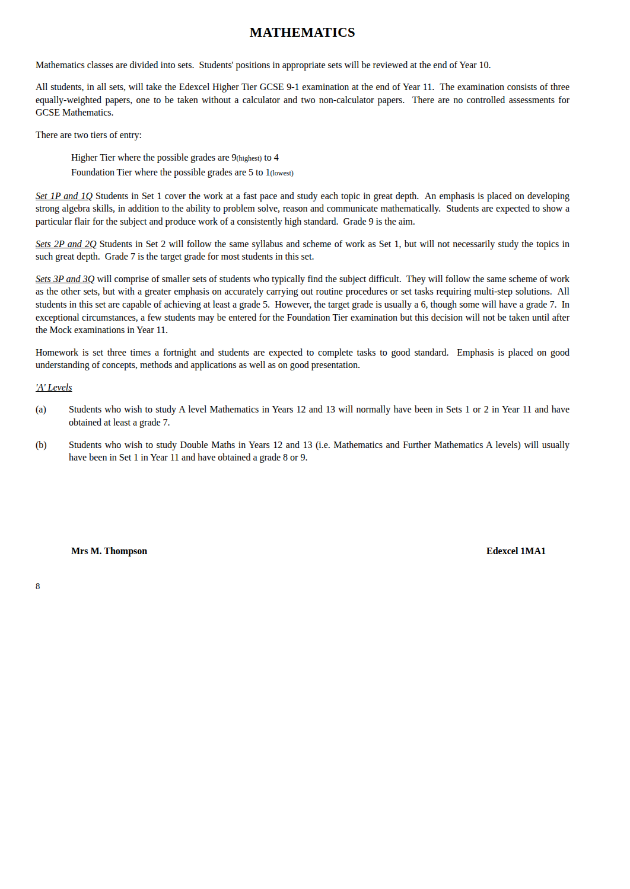MATHEMATICS
Mathematics classes are divided into sets. Students' positions in appropriate sets will be reviewed at the end of Year 10.
All students, in all sets, will take the Edexcel Higher Tier GCSE 9-1 examination at the end of Year 11. The examination consists of three equally-weighted papers, one to be taken without a calculator and two non-calculator papers. There are no controlled assessments for GCSE Mathematics.
There are two tiers of entry:
Higher Tier where the possible grades are 9(highest) to 4
Foundation Tier where the possible grades are 5 to 1(lowest)
Set 1P and 1Q Students in Set 1 cover the work at a fast pace and study each topic in great depth. An emphasis is placed on developing strong algebra skills, in addition to the ability to problem solve, reason and communicate mathematically. Students are expected to show a particular flair for the subject and produce work of a consistently high standard. Grade 9 is the aim.
Sets 2P and 2Q Students in Set 2 will follow the same syllabus and scheme of work as Set 1, but will not necessarily study the topics in such great depth. Grade 7 is the target grade for most students in this set.
Sets 3P and 3Q will comprise of smaller sets of students who typically find the subject difficult. They will follow the same scheme of work as the other sets, but with a greater emphasis on accurately carrying out routine procedures or set tasks requiring multi-step solutions. All students in this set are capable of achieving at least a grade 5. However, the target grade is usually a 6, though some will have a grade 7. In exceptional circumstances, a few students may be entered for the Foundation Tier examination but this decision will not be taken until after the Mock examinations in Year 11.
Homework is set three times a fortnight and students are expected to complete tasks to good standard. Emphasis is placed on good understanding of concepts, methods and applications as well as on good presentation.
'A' Levels
| (a) | Students who wish to study A level Mathematics in Years 12 and 13 will normally have been in Sets 1 or 2 in Year 11 and have obtained at least a grade 7. |
| (b) | Students who wish to study Double Maths in Years 12 and 13 (i.e. Mathematics and Further Mathematics A levels) will usually have been in Set 1 in Year 11 and have obtained a grade 8 or 9. |
Mrs M. Thompson Edexcel 1MA1
8